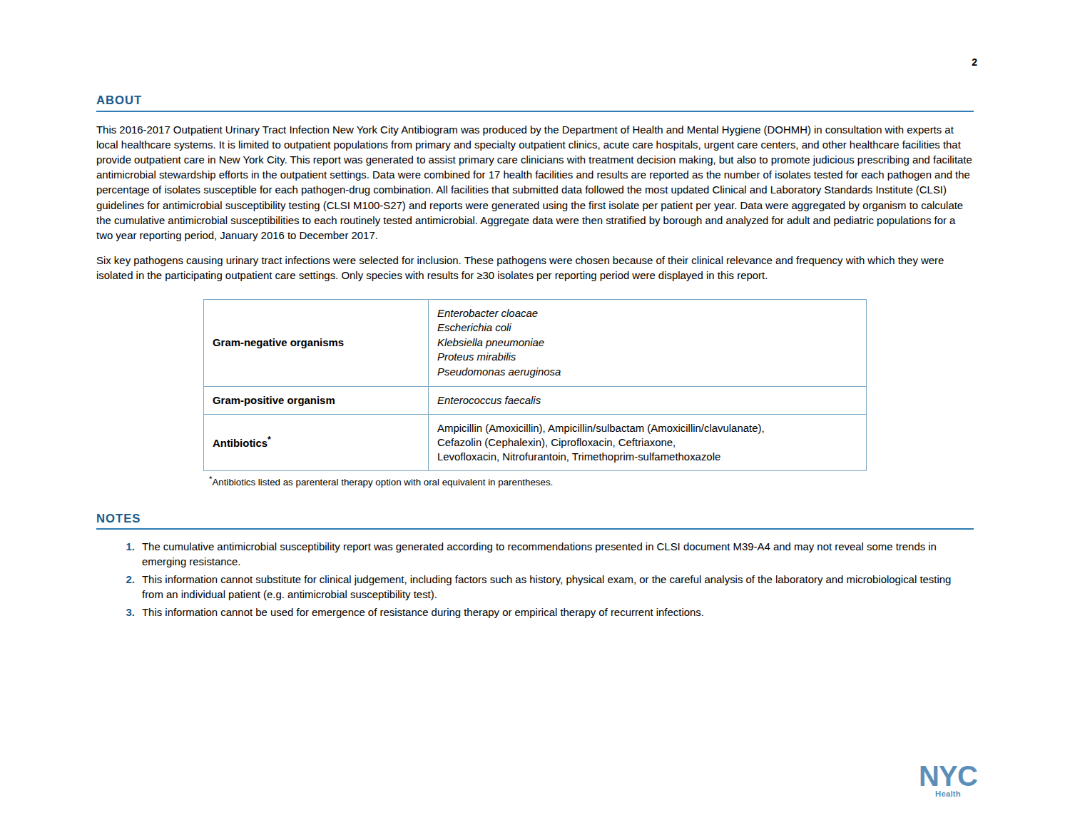2
About
This 2016-2017 Outpatient Urinary Tract Infection New York City Antibiogram was produced by the Department of Health and Mental Hygiene (DOHMH) in consultation with experts at local healthcare systems. It is limited to outpatient populations from primary and specialty outpatient clinics, acute care hospitals, urgent care centers, and other healthcare facilities that provide outpatient care in New York City. This report was generated to assist primary care clinicians with treatment decision making, but also to promote judicious prescribing and facilitate antimicrobial stewardship efforts in the outpatient settings. Data were combined for 17 health facilities and results are reported as the number of isolates tested for each pathogen and the percentage of isolates susceptible for each pathogen-drug combination. All facilities that submitted data followed the most updated Clinical and Laboratory Standards Institute (CLSI) guidelines for antimicrobial susceptibility testing (CLSI M100-S27) and reports were generated using the first isolate per patient per year. Data were aggregated by organism to calculate the cumulative antimicrobial susceptibilities to each routinely tested antimicrobial. Aggregate data were then stratified by borough and analyzed for adult and pediatric populations for a two year reporting period, January 2016 to December 2017.
Six key pathogens causing urinary tract infections were selected for inclusion. These pathogens were chosen because of their clinical relevance and frequency with which they were isolated in the participating outpatient care settings. Only species with results for ≥30 isolates per reporting period were displayed in this report.
| Gram-negative organisms | Enterobacter cloacae Escherichia coli Klebsiella pneumoniae Proteus mirabilis Pseudomonas aeruginosa |
| Gram-positive organism | Enterococcus faecalis |
| Antibiotics * | Ampicillin (Amoxicillin), Ampicillin/sulbactam (Amoxicillin/clavulanate), Cefazolin (Cephalexin), Ciprofloxacin, Ceftriaxone, Levofloxacin, Nitrofurantoin, Trimethoprim-sulfamethoxazole |
*Antibiotics listed as parenteral therapy option with oral equivalent in parentheses.
Notes
The cumulative antimicrobial susceptibility report was generated according to recommendations presented in CLSI document M39-A4 and may not reveal some trends in emerging resistance.
This information cannot substitute for clinical judgement, including factors such as history, physical exam, or the careful analysis of the laboratory and microbiological testing from an individual patient (e.g. antimicrobial susceptibility test).
This information cannot be used for emergence of resistance during therapy or empirical therapy of recurrent infections.
NYC
Health